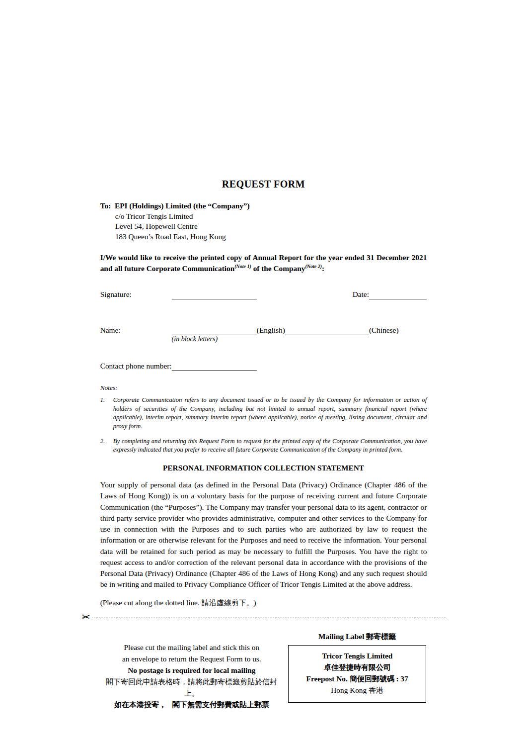REQUEST FORM
To: EPI (Holdings) Limited (the “Company”)
c/o Tricor Tengis Limited
Level 54, Hopewell Centre
183 Queen’s Road East, Hong Kong
I/We would like to receive the printed copy of Annual Report for the year ended 31 December 2021 and all future Corporate Communication(Note 1) of the Company(Note 2):
| Signature: | | | Date: | |
| Name: | | (English) | | (Chinese) |
| | (in block letters) | |
| Contact phone number: | | |
Notes:
1. Corporate Communication refers to any document issued or to be issued by the Company for information or action of holders of securities of the Company, including but not limited to annual report, summary financial report (where applicable), interim report, summary interim report (where applicable), notice of meeting, listing document, circular and proxy form.
2. By completing and returning this Request Form to request for the printed copy of the Corporate Communication, you have expressly indicated that you prefer to receive all future Corporate Communication of the Company in printed form.
PERSONAL INFORMATION COLLECTION STATEMENT
Your supply of personal data (as defined in the Personal Data (Privacy) Ordinance (Chapter 486 of the Laws of Hong Kong)) is on a voluntary basis for the purpose of receiving current and future Corporate Communication (the “Purposes”). The Company may transfer your personal data to its agent, contractor or third party service provider who provides administrative, computer and other services to the Company for use in connection with the Purposes and to such parties who are authorized by law to request the information or are otherwise relevant for the Purposes and need to receive the information. Your personal data will be retained for such period as may be necessary to fulfill the Purposes. You have the right to request access to and/or correction of the relevant personal data in accordance with the provisions of the Personal Data (Privacy) Ordinance (Chapter 486 of the Laws of Hong Kong) and any such request should be in writing and mailed to Privacy Compliance Officer of Tricor Tengis Limited at the above address.
(Please cut along the dotted line. 請沿虛線剪下。)
✂
| Please cut the mailing label and stick this on an envelope to return the Request Form to us. No postage is required for local mailing 閣下寄回此申請表格時，請將此郵寄標籤剪貼於信封上。 如在本港投寄， 閣下無需支付郵費或貼上郵票 | Mailing Label 郵寄標籤 Tricor Tengis Limited 卓佳登捷時有限公司 Freepost No. 簡便回郵號碼 : 37 Hong Kong 香港 |